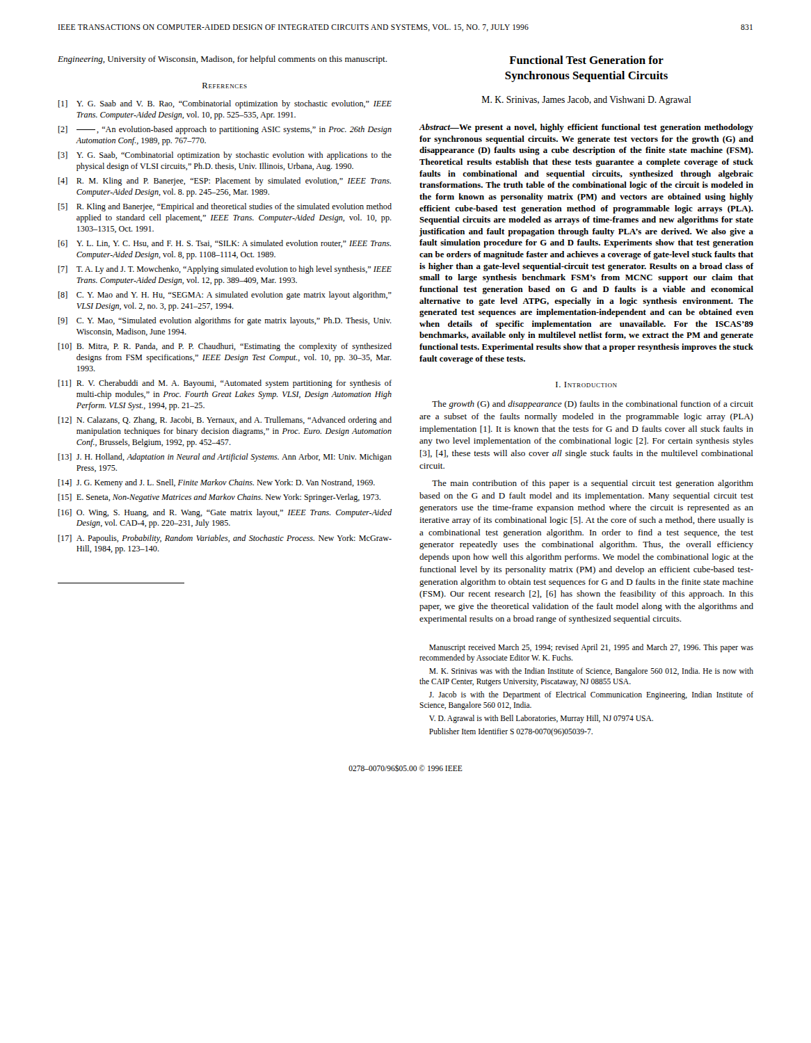IEEE Transactions on Computer-Aided Design of Integrated Circuits and Systems, Vol. 15, No. 7, July 1996 831
Engineering, University of Wisconsin, Madison, for helpful comments on this manuscript.
References
Y. G. Saab and V. B. Rao, “Combinatorial optimization by stochastic evolution,” IEEE Trans. Computer-Aided Design, vol. 10, pp. 525–535, Apr. 1991.
, “An evolution-based approach to partitioning ASIC systems,” in Proc. 26th Design Automation Conf., 1989, pp. 767–770.
Y. G. Saab, “Combinatorial optimization by stochastic evolution with applications to the physical design of VLSI circuits,” Ph.D. thesis, Univ. Illinois, Urbana, Aug. 1990.
R. M. Kling and P. Banerjee, “ESP: Placement by simulated evolution,” IEEE Trans. Computer-Aided Design, vol. 8. pp. 245–256, Mar. 1989.
R. Kling and Banerjee, “Empirical and theoretical studies of the simulated evolution method applied to standard cell placement,” IEEE Trans. Computer-Aided Design, vol. 10, pp. 1303–1315, Oct. 1991.
Y. L. Lin, Y. C. Hsu, and F. H. S. Tsai, “SILK: A simulated evolution router,” IEEE Trans. Computer-Aided Design, vol. 8, pp. 1108–1114, Oct. 1989.
T. A. Ly and J. T. Mowchenko, “Applying simulated evolution to high level synthesis,” IEEE Trans. Computer-Aided Design, vol. 12, pp. 389–409, Mar. 1993.
C. Y. Mao and Y. H. Hu, “SEGMA: A simulated evolution gate matrix layout algorithm,” VLSI Design, vol. 2, no. 3, pp. 241–257, 1994.
C. Y. Mao, “Simulated evolution algorithms for gate matrix layouts,” Ph.D. Thesis, Univ. Wisconsin, Madison, June 1994.
B. Mitra, P. R. Panda, and P. P. Chaudhuri, “Estimating the complexity of synthesized designs from FSM specifications,” IEEE Design Test Comput., vol. 10, pp. 30–35, Mar. 1993.
R. V. Cherabuddi and M. A. Bayoumi, “Automated system partitioning for synthesis of multi-chip modules,” in Proc. Fourth Great Lakes Symp. VLSI, Design Automation High Perform. VLSI Syst., 1994, pp. 21–25.
N. Calazans, Q. Zhang, R. Jacobi, B. Yernaux, and A. Trullemans, “Advanced ordering and manipulation techniques for binary decision diagrams,” in Proc. Euro. Design Automation Conf., Brussels, Belgium, 1992, pp. 452–457.
J. H. Holland, Adaptation in Neural and Artificial Systems. Ann Arbor, MI: Univ. Michigan Press, 1975.
J. G. Kemeny and J. L. Snell, Finite Markov Chains. New York: D. Van Nostrand, 1969.
E. Seneta, Non-Negative Matrices and Markov Chains. New York: Springer-Verlag, 1973.
O. Wing, S. Huang, and R. Wang, “Gate matrix layout,” IEEE Trans. Computer-Aided Design, vol. CAD-4, pp. 220–231, July 1985.
A. Papoulis, Probability, Random Variables, and Stochastic Process. New York: McGraw-Hill, 1984, pp. 123–140.
Functional Test Generation for
Synchronous Sequential Circuits
M. K. Srinivas, James Jacob, and Vishwani D. Agrawal
Abstract—We present a novel, highly efficient functional test generation methodology for synchronous sequential circuits. We generate test vectors for the growth (G) and disappearance (D) faults using a cube description of the finite state machine (FSM). Theoretical results establish that these tests guarantee a complete coverage of stuck faults in combinational and sequential circuits, synthesized through algebraic transformations. The truth table of the combinational logic of the circuit is modeled in the form known as personality matrix (PM) and vectors are obtained using highly efficient cube-based test generation method of programmable logic arrays (PLA). Sequential circuits are modeled as arrays of time-frames and new algorithms for state justification and fault propagation through faulty PLA’s are derived. We also give a fault simulation procedure for G and D faults. Experiments show that test generation can be orders of magnitude faster and achieves a coverage of gate-level stuck faults that is higher than a gate-level sequential-circuit test generator. Results on a broad class of small to large synthesis benchmark FSM’s from MCNC support our claim that functional test generation based on G and D faults is a viable and economical alternative to gate level ATPG, especially in a logic synthesis environment. The generated test sequences are implementation-independent and can be obtained even when details of specific implementation are unavailable. For the ISCAS’89 benchmarks, available only in multilevel netlist form, we extract the PM and generate functional tests. Experimental results show that a proper resynthesis improves the stuck fault coverage of these tests.
I. Introduction
The growth (G) and disappearance (D) faults in the combinational function of a circuit are a subset of the faults normally modeled in the programmable logic array (PLA) implementation [1]. It is known that the tests for G and D faults cover all stuck faults in any two level implementation of the combinational logic [2]. For certain synthesis styles [3], [4], these tests will also cover all single stuck faults in the multilevel combinational circuit.
The main contribution of this paper is a sequential circuit test generation algorithm based on the G and D fault model and its implementation. Many sequential circuit test generators use the time-frame expansion method where the circuit is represented as an iterative array of its combinational logic [5]. At the core of such a method, there usually is a combinational test generation algorithm. In order to find a test sequence, the test generator repeatedly uses the combinational algorithm. Thus, the overall efficiency depends upon how well this algorithm performs. We model the combinational logic at the functional level by its personality matrix (PM) and develop an efficient cube-based test-generation algorithm to obtain test sequences for G and D faults in the finite state machine (FSM). Our recent research [2], [6] has shown the feasibility of this approach. In this paper, we give the theoretical validation of the fault model along with the algorithms and experimental results on a broad range of synthesized sequential circuits.
Manuscript received March 25, 1994; revised April 21, 1995 and March 27, 1996. This paper was recommended by Associate Editor W. K. Fuchs.
M. K. Srinivas was with the Indian Institute of Science, Bangalore 560 012, India. He is now with the CAIP Center, Rutgers University, Piscataway, NJ 08855 USA.
J. Jacob is with the Department of Electrical Communication Engineering, Indian Institute of Science, Bangalore 560 012, India.
V. D. Agrawal is with Bell Laboratories, Murray Hill, NJ 07974 USA.
Publisher Item Identifier S 0278-0070(96)05039-7.
0278–0070/96$05.00 © 1996 IEEE